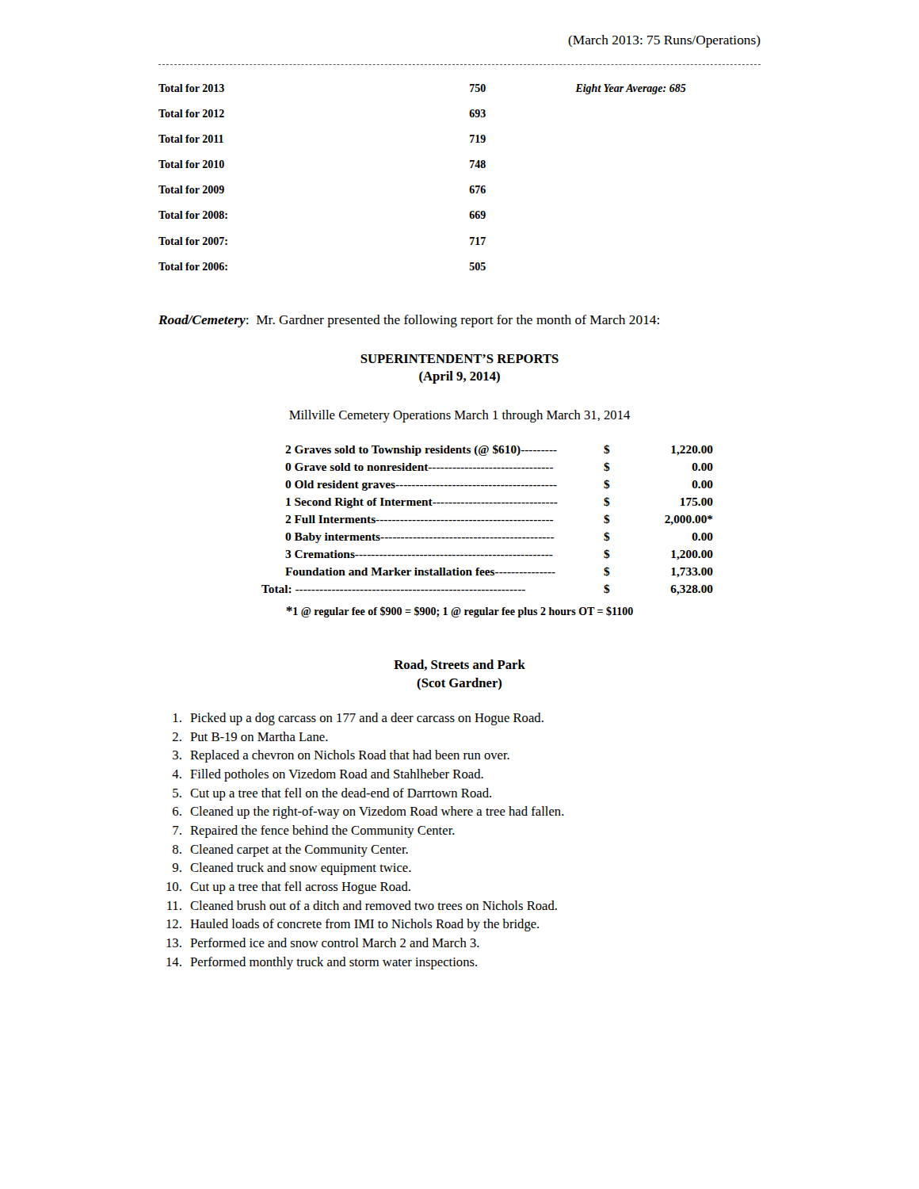(March 2013: 75 Runs/Operations)
| Total for 2013 | 750 | Eight Year Average: 685 |
| Total for 2012 | 693 | |
| Total for 2011 | 719 | |
| Total for 2010 | 748 | |
| Total for 2009 | 676 | |
| Total for 2008: | 669 | |
| Total for 2007: | 717 | |
| Total for 2006: | 505 | |
Road/Cemetery: Mr. Gardner presented the following report for the month of March 2014:
SUPERINTENDENT’S REPORTS
(April 9, 2014)
Millville Cemetery Operations March 1 through March 31, 2014
| 2 Graves sold to Township residents (@ $610)--------- | $ | 1,220.00 |
| 0 Grave sold to nonresident------------------------------- | $ | 0.00 |
| 0 Old resident graves---------------------------------------- | $ | 0.00 |
| 1 Second Right of Interment------------------------------- | $ | 175.00 |
| 2 Full Interments-------------------------------------------- | $ | 2,000.00* |
| 0 Baby interments------------------------------------------- | $ | 0.00 |
| 3 Cremations------------------------------------------------- | $ | 1,200.00 |
| Foundation and Marker installation fees--------------- | $ | 1,733.00 |
| Total: --------------------------------------------------------- | $ | 6,328.00 |
*1 @ regular fee of $900 = $900; 1 @ regular fee plus 2 hours OT = $1100
Road, Streets and Park
(Scot Gardner)
Picked up a dog carcass on 177 and a deer carcass on Hogue Road.
Put B-19 on Martha Lane.
Replaced a chevron on Nichols Road that had been run over.
Filled potholes on Vizedom Road and Stahlheber Road.
Cut up a tree that fell on the dead-end of Darrtown Road.
Cleaned up the right-of-way on Vizedom Road where a tree had fallen.
Repaired the fence behind the Community Center.
Cleaned carpet at the Community Center.
Cleaned truck and snow equipment twice.
Cut up a tree that fell across Hogue Road.
Cleaned brush out of a ditch and removed two trees on Nichols Road.
Hauled loads of concrete from IMI to Nichols Road by the bridge.
Performed ice and snow control March 2 and March 3.
Performed monthly truck and storm water inspections.